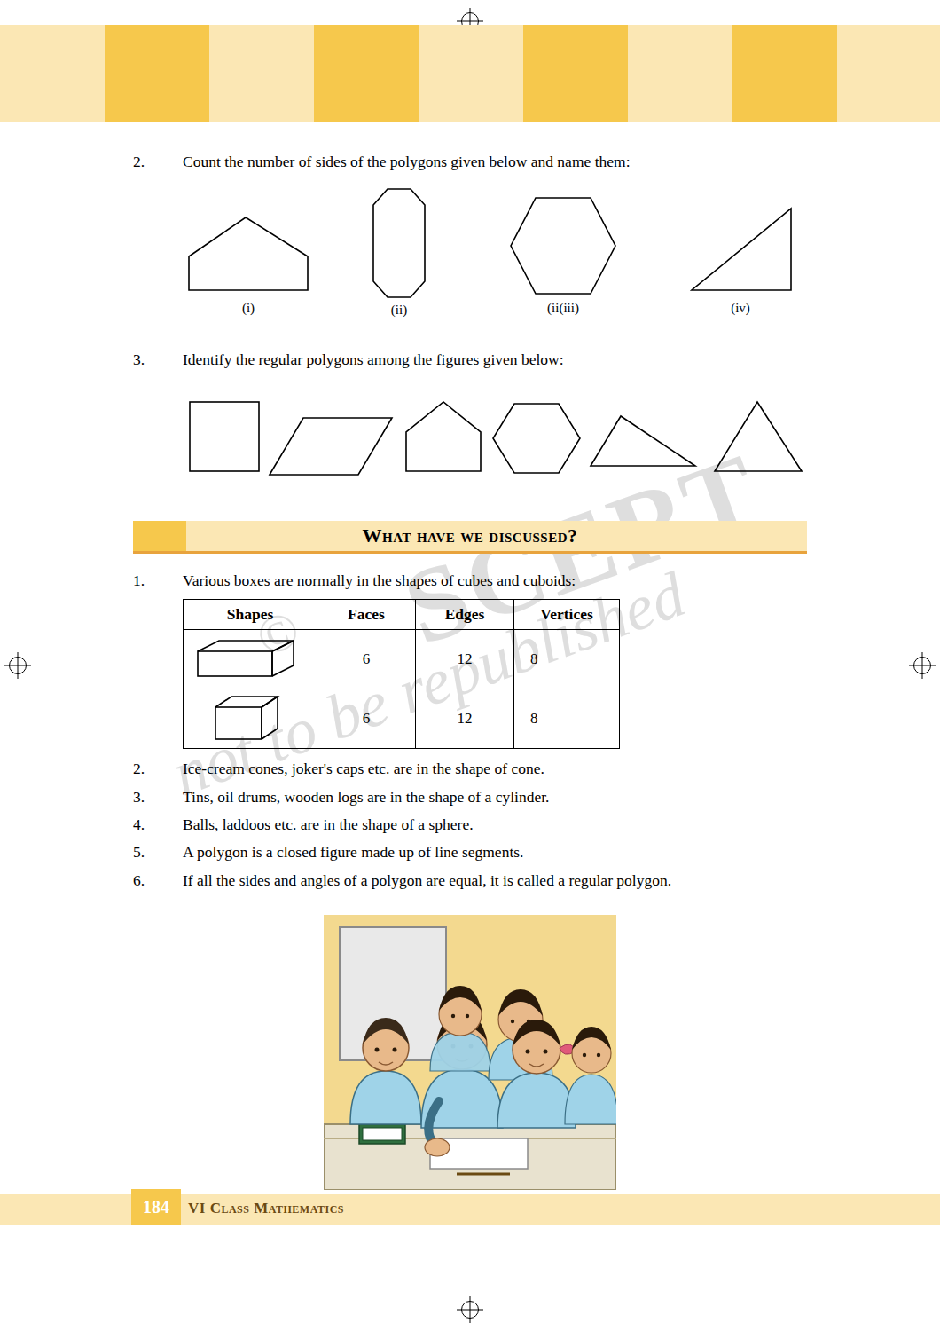SCERT
©
not to be republished
2. Count the number of sides of the polygons given below and name them:
(i)
(ii)
(ii(iii)
(iv)
3. Identify the regular polygons among the figures given below:
What have we discussed?
1. Various boxes are normally in the shapes of cubes and cuboids:
| Shapes | Faces | Edges | Vertices |
| --- | --- | --- | --- |
| | 6 | 12 | 8 |
| | 6 | 12 | 8 |
2. Ice-cream cones, joker's caps etc. are in the shape of cone.
3. Tins, oil drums, wooden logs are in the shape of a cylinder.
4. Balls, laddoos etc. are in the shape of a sphere.
5. A polygon is a closed figure made up of line segments.
6. If all the sides and angles of a polygon are equal, it is called a regular polygon.
184
VI Class Mathematics